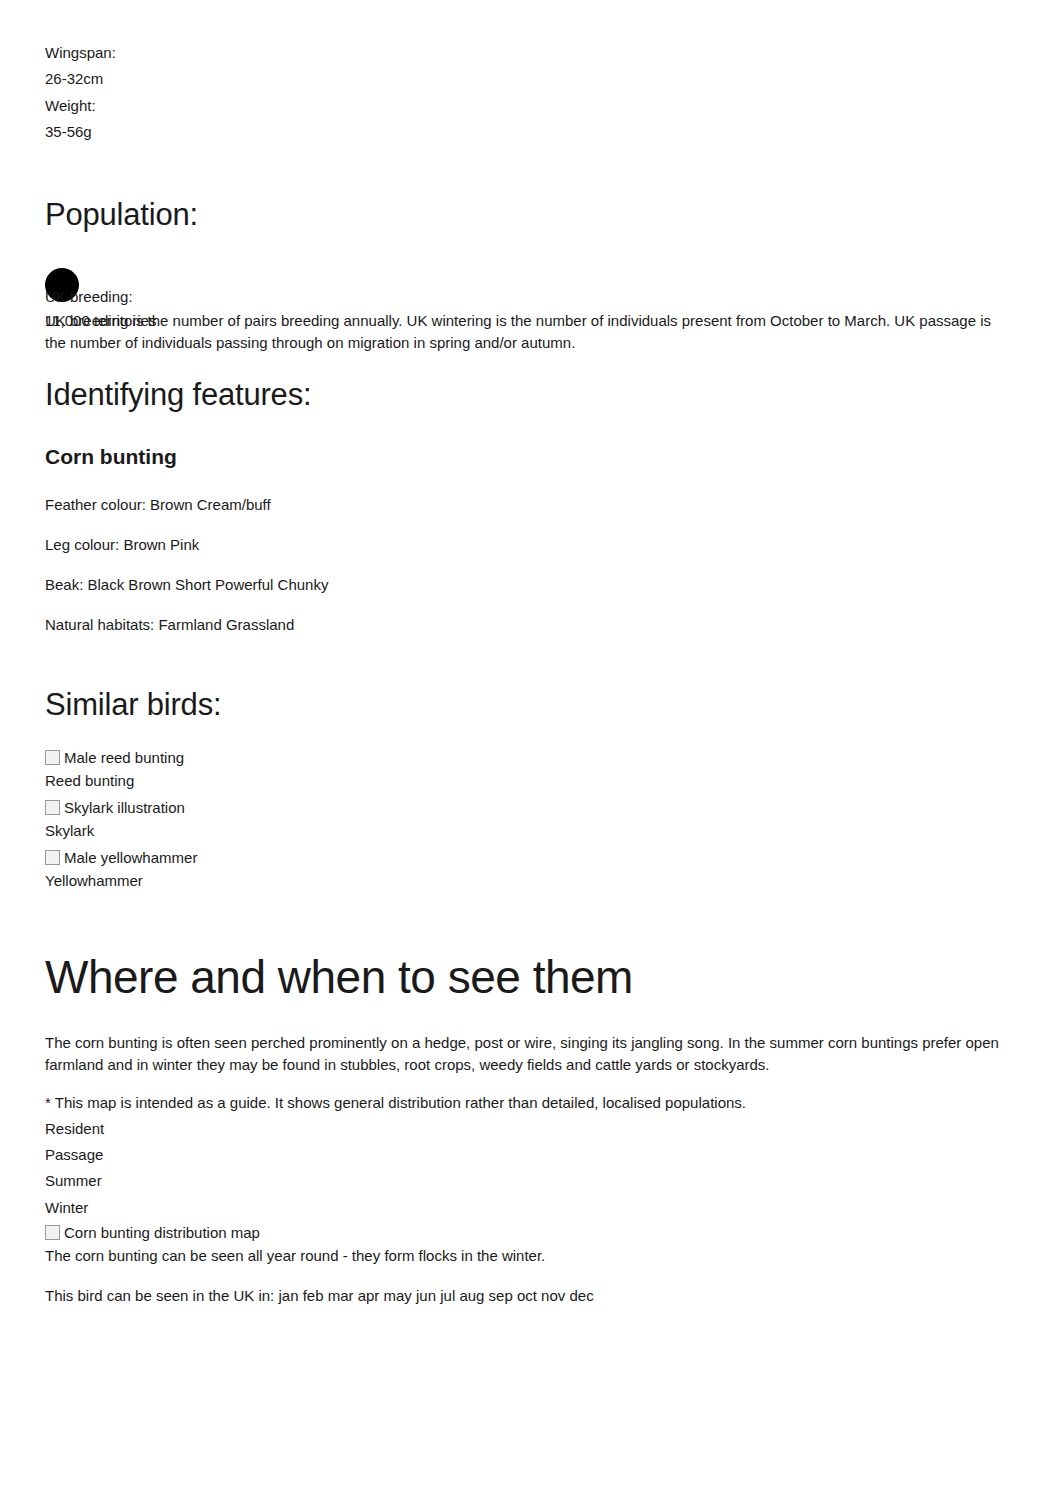Wingspan:
26-32cm
Weight:
35-56g
Population:
UK breeding:
11,000 territories
UK breeding is the number of pairs breeding annually. UK wintering is the number of individuals present from October to March. UK passage is the number of individuals passing through on migration in spring and/or autumn.
Identifying features:
Corn bunting
Feather colour: Brown Cream/buff
Leg colour: Brown Pink
Beak: Black Brown Short Powerful Chunky
Natural habitats: Farmland Grassland
Similar birds:
Male reed bunting
Reed bunting
Skylark illustration
Skylark
Male yellowhammer
Yellowhammer
Where and when to see them
The corn bunting is often seen perched prominently on a hedge, post or wire, singing its jangling song. In the summer corn buntings prefer open farmland and in winter they may be found in stubbles, root crops, weedy fields and cattle yards or stockyards.
* This map is intended as a guide. It shows general distribution rather than detailed, localised populations.
Resident
Passage
Summer
Winter
Corn bunting distribution map
The corn bunting can be seen all year round - they form flocks in the winter.
This bird can be seen in the UK in: jan feb mar apr may jun jul aug sep oct nov dec